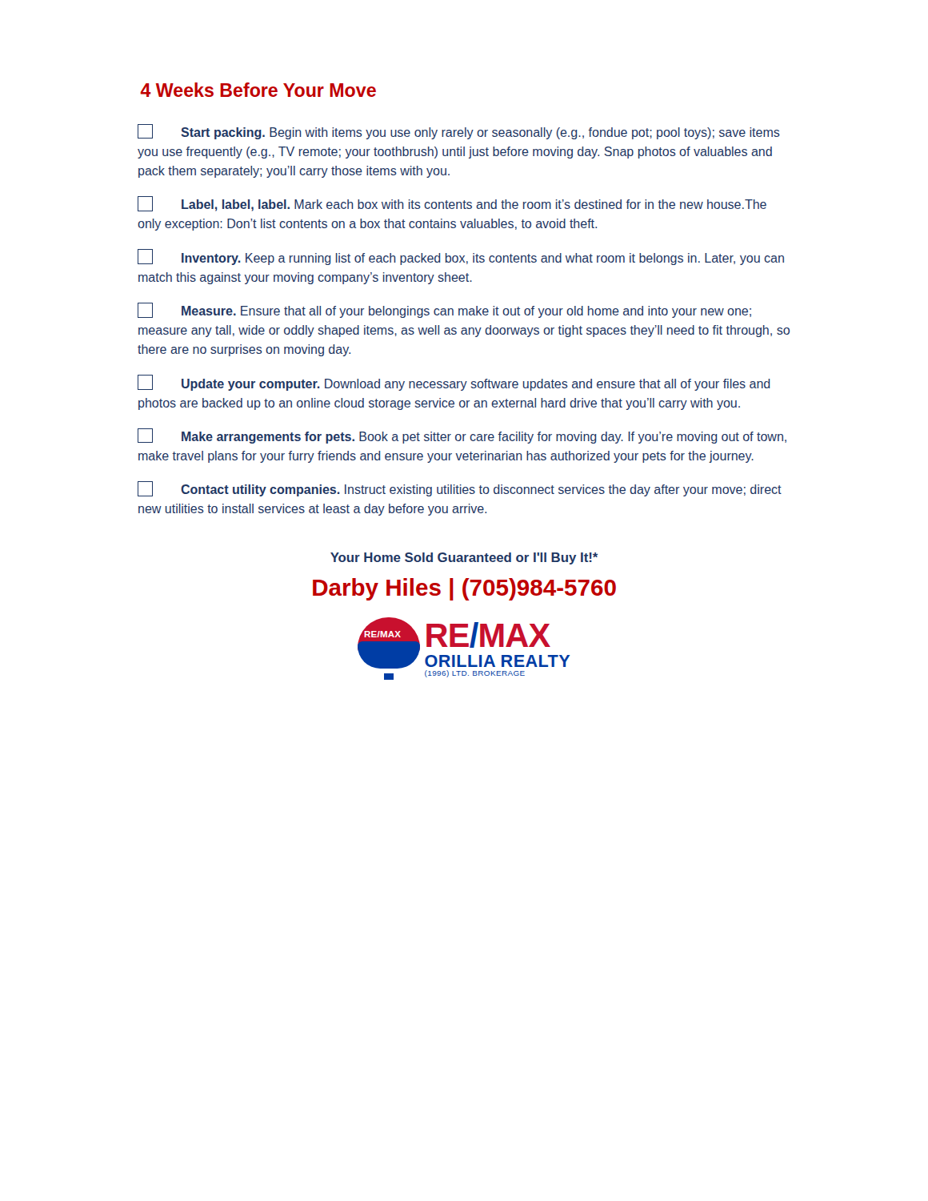4 Weeks Before Your Move
Start packing. Begin with items you use only rarely or seasonally (e.g., fondue pot; pool toys); save items you use frequently (e.g., TV remote; your toothbrush) until just before moving day. Snap photos of valuables and pack them separately; you’ll carry those items with you.
Label, label, label. Mark each box with its contents and the room it’s destined for in the new house.The only exception: Don’t list contents on a box that contains valuables, to avoid theft.
Inventory. Keep a running list of each packed box, its contents and what room it belongs in. Later, you can match this against your moving company’s inventory sheet.
Measure. Ensure that all of your belongings can make it out of your old home and into your new one; measure any tall, wide or oddly shaped items, as well as any doorways or tight spaces they’ll need to fit through, so there are no surprises on moving day.
Update your computer. Download any necessary software updates and ensure that all of your files and photos are backed up to an online cloud storage service or an external hard drive that you’ll carry with you.
Make arrangements for pets. Book a pet sitter or care facility for moving day. If you’re moving out of town, make travel plans for your furry friends and ensure your veterinarian has authorized your pets for the journey.
Contact utility companies. Instruct existing utilities to disconnect services the day after your move; direct new utilities to install services at least a day before you arrive.
Your Home Sold Guaranteed or I'll Buy It!*
Darby Hiles | (705)984-5760
RE/MAX
RE/MAX
ORILLIA REALTY
(1996) LTD. BROKERAGE